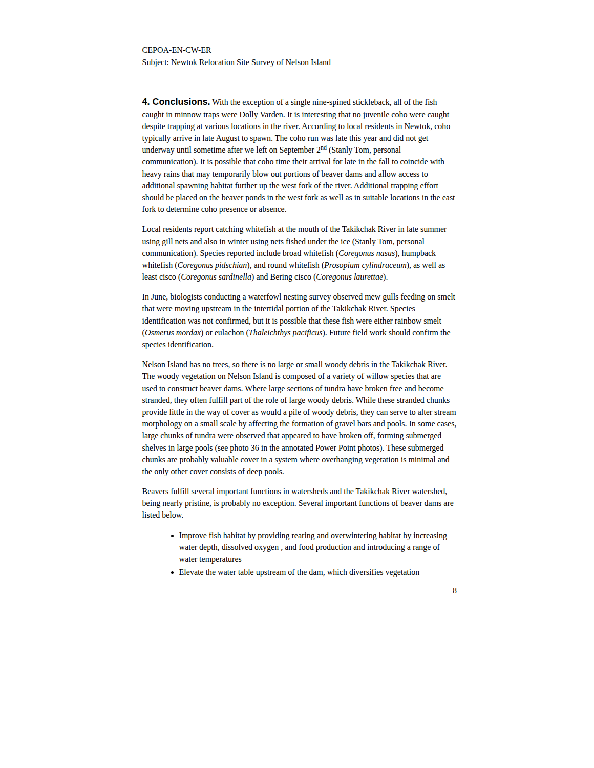CEPOA-EN-CW-ER
Subject: Newtok Relocation Site Survey of Nelson Island
4. Conclusions.
With the exception of a single nine-spined stickleback, all of the fish caught in minnow traps were Dolly Varden. It is interesting that no juvenile coho were caught despite trapping at various locations in the river. According to local residents in Newtok, coho typically arrive in late August to spawn. The coho run was late this year and did not get underway until sometime after we left on September 2nd (Stanly Tom, personal communication). It is possible that coho time their arrival for late in the fall to coincide with heavy rains that may temporarily blow out portions of beaver dams and allow access to additional spawning habitat further up the west fork of the river. Additional trapping effort should be placed on the beaver ponds in the west fork as well as in suitable locations in the east fork to determine coho presence or absence.
Local residents report catching whitefish at the mouth of the Takikchak River in late summer using gill nets and also in winter using nets fished under the ice (Stanly Tom, personal communication). Species reported include broad whitefish (Coregonus nasus), humpback whitefish (Coregonus pidschian), and round whitefish (Prosopium cylindraceum), as well as least cisco (Coregonus sardinella) and Bering cisco (Coregonus laurettae).
In June, biologists conducting a waterfowl nesting survey observed mew gulls feeding on smelt that were moving upstream in the intertidal portion of the Takikchak River. Species identification was not confirmed, but it is possible that these fish were either rainbow smelt (Osmerus mordax) or eulachon (Thaleichthys pacificus). Future field work should confirm the species identification.
Nelson Island has no trees, so there is no large or small woody debris in the Takikchak River. The woody vegetation on Nelson Island is composed of a variety of willow species that are used to construct beaver dams. Where large sections of tundra have broken free and become stranded, they often fulfill part of the role of large woody debris. While these stranded chunks provide little in the way of cover as would a pile of woody debris, they can serve to alter stream morphology on a small scale by affecting the formation of gravel bars and pools. In some cases, large chunks of tundra were observed that appeared to have broken off, forming submerged shelves in large pools (see photo 36 in the annotated Power Point photos). These submerged chunks are probably valuable cover in a system where overhanging vegetation is minimal and the only other cover consists of deep pools.
Beavers fulfill several important functions in watersheds and the Takikchak River watershed, being nearly pristine, is probably no exception. Several important functions of beaver dams are listed below.
Improve fish habitat by providing rearing and overwintering habitat by increasing water depth, dissolved oxygen , and food production and introducing a range of water temperatures
Elevate the water table upstream of the dam, which diversifies vegetation
8